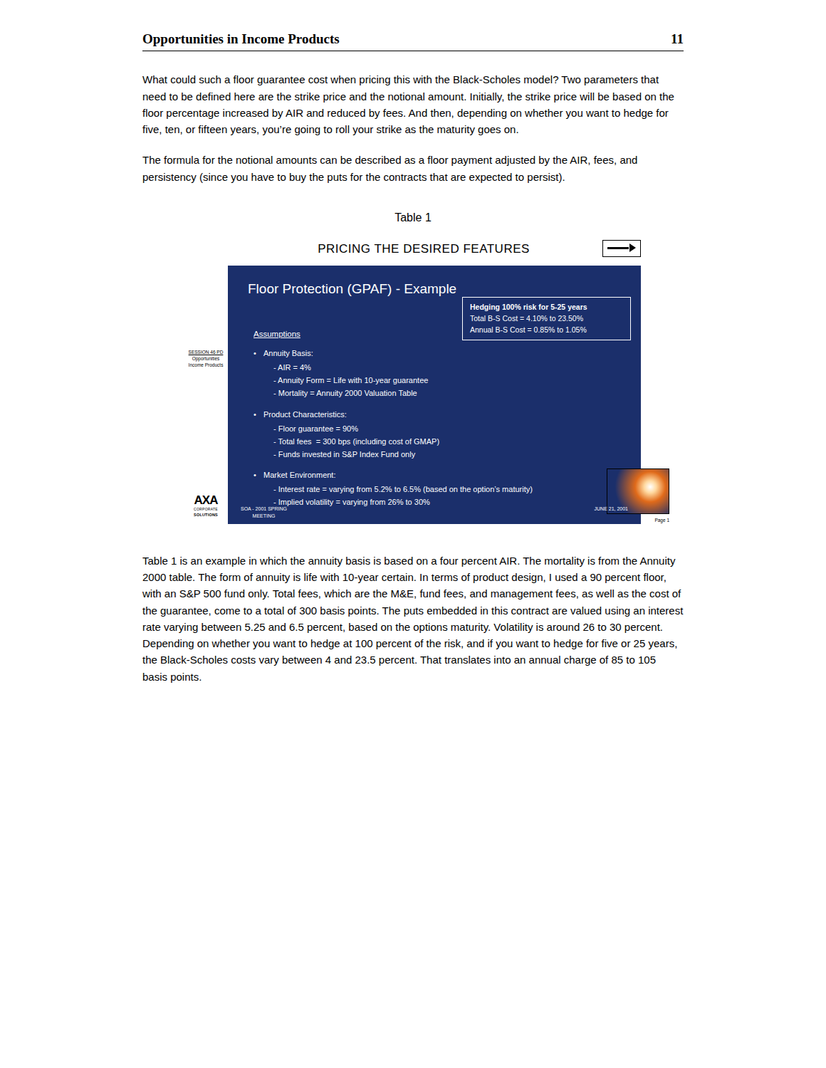Opportunities in Income Products 11
What could such a floor guarantee cost when pricing this with the Black-Scholes model? Two parameters that need to be defined here are the strike price and the notional amount. Initially, the strike price will be based on the floor percentage increased by AIR and reduced by fees. And then, depending on whether you want to hedge for five, ten, or fifteen years, you’re going to roll your strike as the maturity goes on.
The formula for the notional amounts can be described as a floor payment adjusted by the AIR, fees, and persistency (since you have to buy the puts for the contracts that are expected to persist).
Table 1
PRICING THE DESIRED FEATURES
Floor Protection (GPAF) - Example
Hedging 100% risk for 5-25 years
Total B-S Cost = 4.10% to 23.50%
Annual B-S Cost = 0.85% to 1.05%
SESSION 46 PD
Opportunities
Income Products
Assumptions
Annuity Basis:
- AIR = 4%
- Annuity Form = Life with 10-year guarantee
- Mortality = Annuity 2000 Valuation Table
Product Characteristics:
- Floor guarantee = 90%
- Total fees = 300 bps (including cost of GMAP)
- Funds invested in S&P Index Fund only
Market Environment:
- Interest rate = varying from 5.2% to 6.5% (based on the option’s maturity)
- Implied volatility = varying from 26% to 30%
AXA
CORPORATE
SOLUTIONS
Page 1
SOA - 2001 SPRING
MEETING
JUNE 21, 2001
Table 1 is an example in which the annuity basis is based on a four percent AIR. The mortality is from the Annuity 2000 table. The form of annuity is life with 10-year certain. In terms of product design, I used a 90 percent floor, with an S&P 500 fund only. Total fees, which are the M&E, fund fees, and management fees, as well as the cost of the guarantee, come to a total of 300 basis points. The puts embedded in this contract are valued using an interest rate varying between 5.25 and 6.5 percent, based on the options maturity. Volatility is around 26 to 30 percent. Depending on whether you want to hedge at 100 percent of the risk, and if you want to hedge for five or 25 years, the Black-Scholes costs vary between 4 and 23.5 percent. That translates into an annual charge of 85 to 105 basis points.